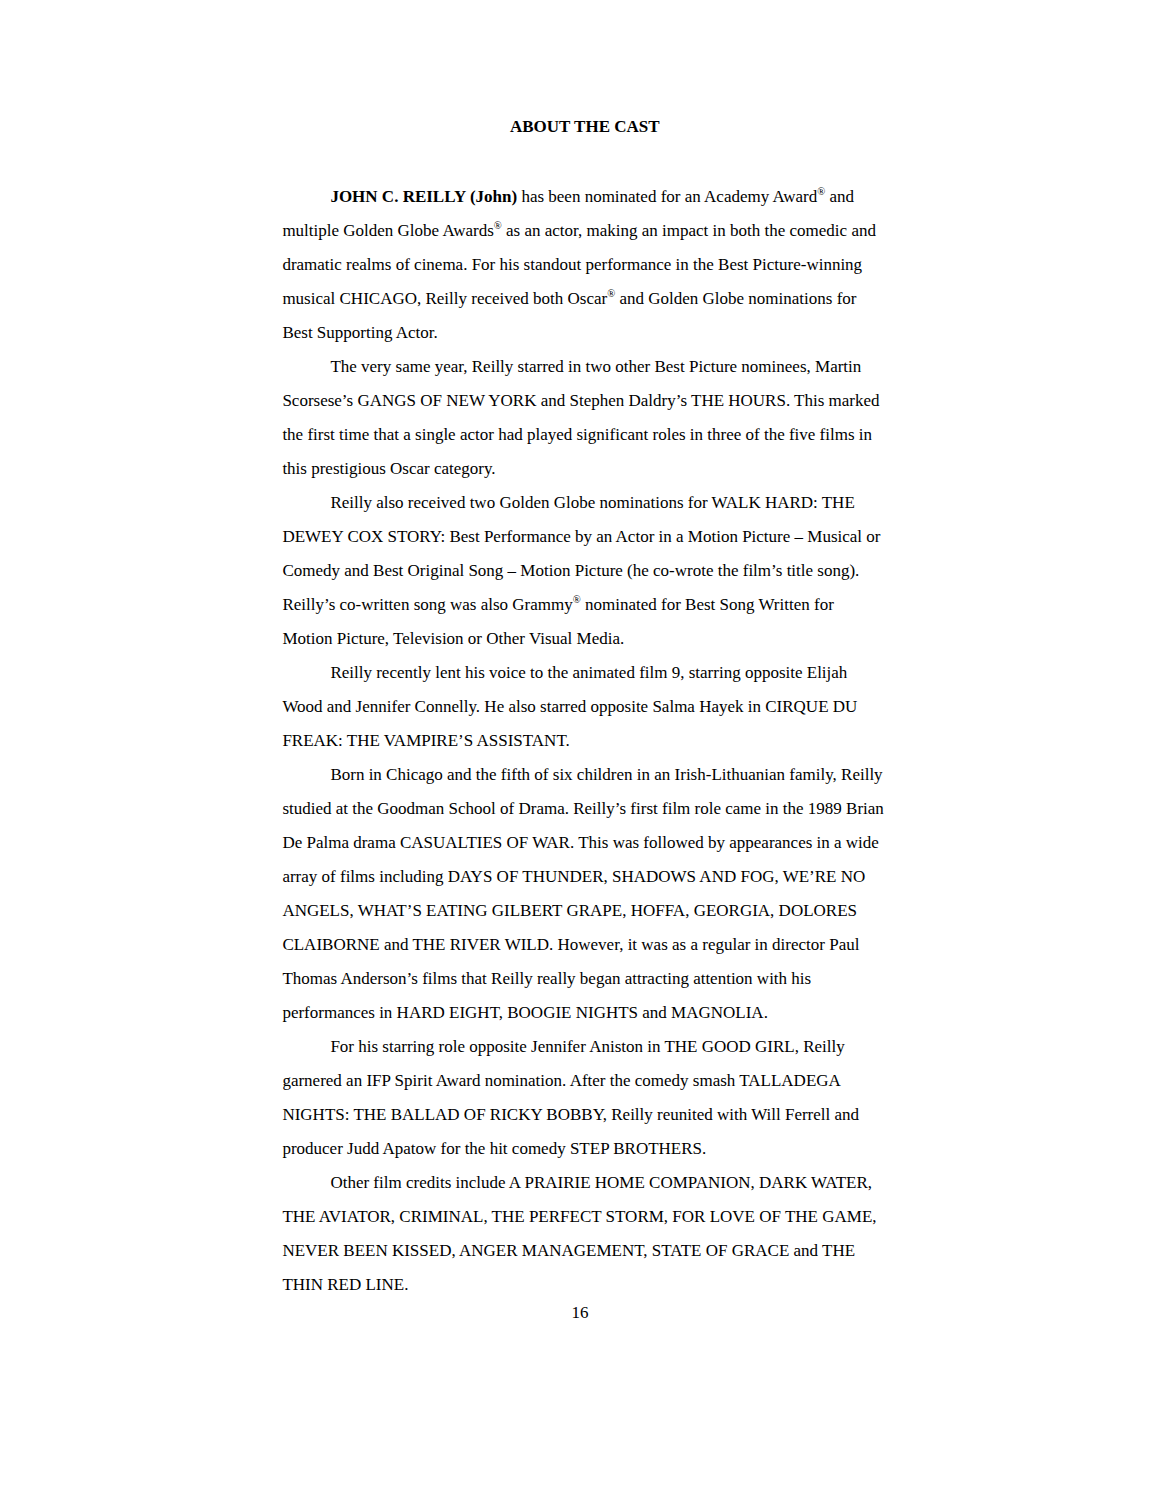ABOUT THE CAST
JOHN C. REILLY (John) has been nominated for an Academy Award® and multiple Golden Globe Awards® as an actor, making an impact in both the comedic and dramatic realms of cinema. For his standout performance in the Best Picture-winning musical CHICAGO, Reilly received both Oscar® and Golden Globe nominations for Best Supporting Actor.
The very same year, Reilly starred in two other Best Picture nominees, Martin Scorsese’s GANGS OF NEW YORK and Stephen Daldry’s THE HOURS. This marked the first time that a single actor had played significant roles in three of the five films in this prestigious Oscar category.
Reilly also received two Golden Globe nominations for WALK HARD: THE DEWEY COX STORY: Best Performance by an Actor in a Motion Picture – Musical or Comedy and Best Original Song – Motion Picture (he co-wrote the film’s title song). Reilly’s co-written song was also Grammy® nominated for Best Song Written for Motion Picture, Television or Other Visual Media.
Reilly recently lent his voice to the animated film 9, starring opposite Elijah Wood and Jennifer Connelly. He also starred opposite Salma Hayek in CIRQUE DU FREAK: THE VAMPIRE’S ASSISTANT.
Born in Chicago and the fifth of six children in an Irish-Lithuanian family, Reilly studied at the Goodman School of Drama. Reilly’s first film role came in the 1989 Brian De Palma drama CASUALTIES OF WAR. This was followed by appearances in a wide array of films including DAYS OF THUNDER, SHADOWS AND FOG, WE’RE NO ANGELS, WHAT’S EATING GILBERT GRAPE, HOFFA, GEORGIA, DOLORES CLAIBORNE and THE RIVER WILD. However, it was as a regular in director Paul Thomas Anderson’s films that Reilly really began attracting attention with his performances in HARD EIGHT, BOOGIE NIGHTS and MAGNOLIA.
For his starring role opposite Jennifer Aniston in THE GOOD GIRL, Reilly garnered an IFP Spirit Award nomination. After the comedy smash TALLADEGA NIGHTS: THE BALLAD OF RICKY BOBBY, Reilly reunited with Will Ferrell and producer Judd Apatow for the hit comedy STEP BROTHERS.
Other film credits include A PRAIRIE HOME COMPANION, DARK WATER, THE AVIATOR, CRIMINAL, THE PERFECT STORM, FOR LOVE OF THE GAME, NEVER BEEN KISSED, ANGER MANAGEMENT, STATE OF GRACE and THE THIN RED LINE.
16